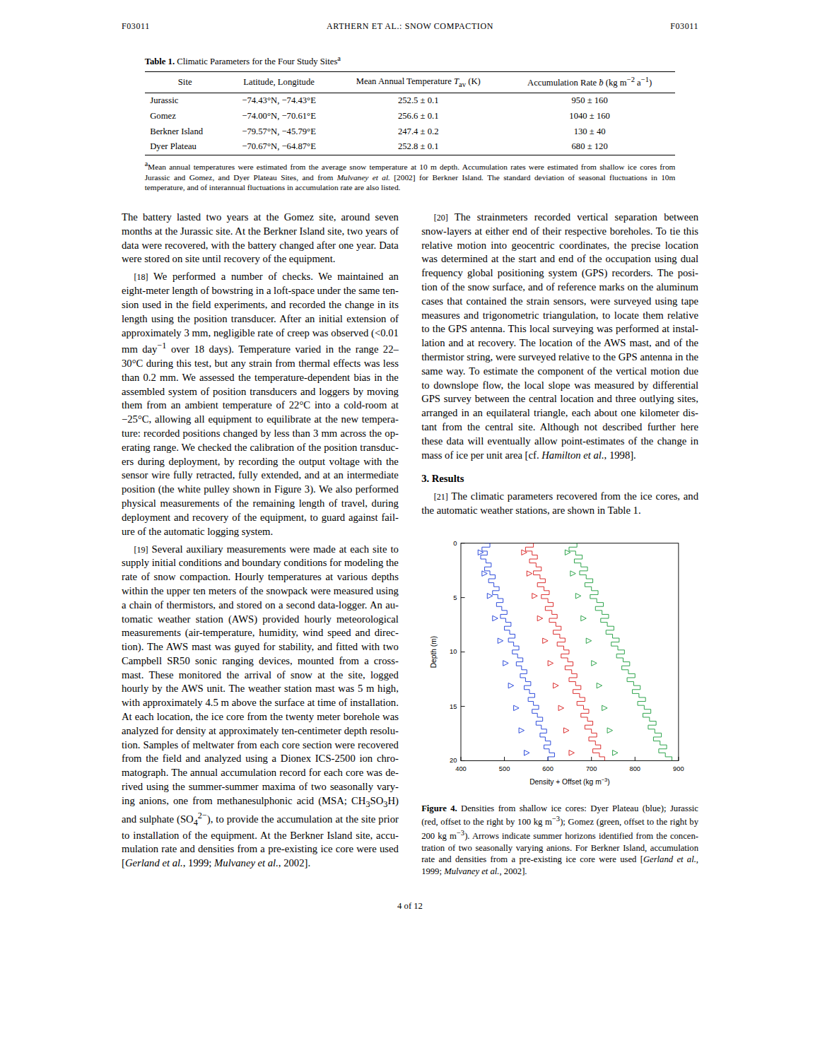F03011 ARTHERN ET AL.: SNOW COMPACTION F03011
Table 1. Climatic Parameters for the Four Study Sites a
| Site | Latitude, Longitude | Mean Annual Temperature T av (K) | Accumulation Rate ḃ (kg m −2 a −1 ) |
| --- | --- | --- | --- |
| Jurassic | −74.43°N, −74.43°E | 252.5 ± 0.1 | 950 ± 160 |
| Gomez | −74.00°N, −70.61°E | 256.6 ± 0.1 | 1040 ± 160 |
| Berkner Island | −79.57°N, −45.79°E | 247.4 ± 0.2 | 130 ± 40 |
| Dyer Plateau | −70.67°N, −64.87°E | 252.8 ± 0.1 | 680 ± 120 |
aMean annual temperatures were estimated from the average snow temperature at 10 m depth. Accumulation rates were estimated from shallow ice cores from Jurassic and Gomez, and Dyer Plateau Sites, and from Mulvaney et al. [2002] for Berkner Island. The standard deviation of seasonal fluctuations in 10m temperature, and of interannual fluctuations in accumulation rate are also listed.
The battery lasted two years at the Gomez site, around seven months at the Jurassic site. At the Berkner Island site, two years of data were recovered, with the battery changed after one year. Data were stored on site until recovery of the equipment.
[18] We performed a number of checks. We maintained an eight-meter length of bowstring in a loft-space under the same tension used in the field experiments, and recorded the change in its length using the position transducer. After an initial extension of approximately 3 mm, negligible rate of creep was observed (<0.01 mm day−1 over 18 days). Temperature varied in the range 22–30°C during this test, but any strain from thermal effects was less than 0.2 mm. We assessed the temperature-dependent bias in the assembled system of position transducers and loggers by moving them from an ambient temperature of 22°C into a cold-room at −25°C, allowing all equipment to equilibrate at the new temperature: recorded positions changed by less than 3 mm across the operating range. We checked the calibration of the position transducers during deployment, by recording the output voltage with the sensor wire fully retracted, fully extended, and at an intermediate position (the white pulley shown in Figure 3). We also performed physical measurements of the remaining length of travel, during deployment and recovery of the equipment, to guard against failure of the automatic logging system.
[19] Several auxiliary measurements were made at each site to supply initial conditions and boundary conditions for modeling the rate of snow compaction. Hourly temperatures at various depths within the upper ten meters of the snowpack were measured using a chain of thermistors, and stored on a second data-logger. An automatic weather station (AWS) provided hourly meteorological measurements (air-temperature, humidity, wind speed and direction). The AWS mast was guyed for stability, and fitted with two Campbell SR50 sonic ranging devices, mounted from a cross-mast. These monitored the arrival of snow at the site, logged hourly by the AWS unit. The weather station mast was 5 m high, with approximately 4.5 m above the surface at time of installation. At each location, the ice core from the twenty meter borehole was analyzed for density at approximately ten-centimeter depth resolution. Samples of meltwater from each core section were recovered from the field and analyzed using a Dionex ICS-2500 ion chromatograph. The annual accumulation record for each core was derived using the summer-summer maxima of two seasonally varying anions, one from methanesulphonic acid (MSA; CH3SO3H) and sulphate (SO42−), to provide the accumulation at the site prior to installation of the equipment. At the Berkner Island site, accumulation rate and densities from a pre-existing ice core were used [Gerland et al., 1999; Mulvaney et al., 2002].
[20] The strainmeters recorded vertical separation between snow-layers at either end of their respective boreholes. To tie this relative motion into geocentric coordinates, the precise location was determined at the start and end of the occupation using dual frequency global positioning system (GPS) recorders. The position of the snow surface, and of reference marks on the aluminum cases that contained the strain sensors, were surveyed using tape measures and trigonometric triangulation, to locate them relative to the GPS antenna. This local surveying was performed at installation and at recovery. The location of the AWS mast, and of the thermistor string, were surveyed relative to the GPS antenna in the same way. To estimate the component of the vertical motion due to downslope flow, the local slope was measured by differential GPS survey between the central location and three outlying sites, arranged in an equilateral triangle, each about one kilometer distant from the central site. Although not described further here these data will eventually allow point-estimates of the change in mass of ice per unit area [cf. Hamilton et al., 1998].
3. Results
[21] The climatic parameters recovered from the ice cores, and the automatic weather stations, are shown in Table 1.
0 5 10 15 20 400 500 600 700 800 900 Density + Offset (kg m−3) Depth (m)
Figure 4. Densities from shallow ice cores: Dyer Plateau (blue); Jurassic (red, offset to the right by 100 kg m−3); Gomez (green, offset to the right by 200 kg m−3). Arrows indicate summer horizons identified from the concentration of two seasonally varying anions. For Berkner Island, accumulation rate and densities from a pre-existing ice core were used [Gerland et al., 1999; Mulvaney et al., 2002].
4 of 12